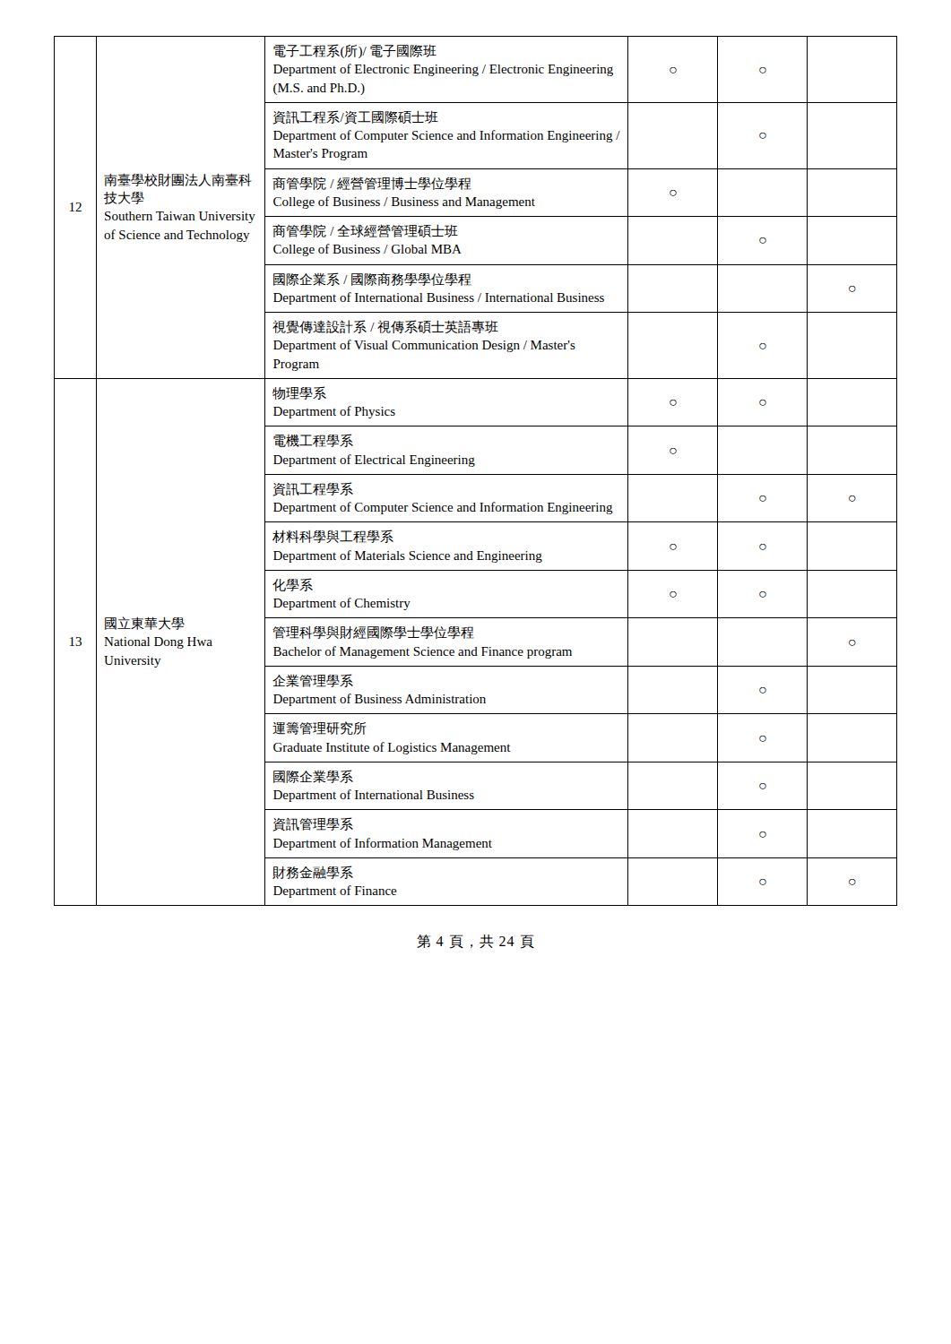| 12 | 南臺學校財團法人南臺科技大學 Southern Taiwan University of Science and Technology | 電子工程系(所)/ 電子國際班 Department of Electronic Engineering / Electronic Engineering (M.S. and Ph.D.) | ○ | ○ | |
| 資訊工程系/資工國際碩士班 Department of Computer Science and Information Engineering / Master's Program | | ○ | |
| 商管學院 / 經營管理博士學位學程 College of Business / Business and Management | ○ | | |
| 商管學院 / 全球經營管理碩士班 College of Business / Global MBA | | ○ | |
| 國際企業系 / 國際商務學學位學程 Department of International Business / International Business | | | ○ |
| 視覺傳達設計系 / 視傳系碩士英語專班 Department of Visual Communication Design / Master's Program | | ○ | |
| 13 | 國立東華大學 National Dong Hwa University | 物理學系 Department of Physics | ○ | ○ | |
| 電機工程學系 Department of Electrical Engineering | ○ | | |
| 資訊工程學系 Department of Computer Science and Information Engineering | | ○ | ○ |
| 材料科學與工程學系 Department of Materials Science and Engineering | ○ | ○ | |
| 化學系 Department of Chemistry | ○ | ○ | |
| 管理科學與財經國際學士學位學程 Bachelor of Management Science and Finance program | | | ○ |
| 企業管理學系 Department of Business Administration | | ○ | |
| 運籌管理研究所 Graduate Institute of Logistics Management | | ○ | |
| 國際企業學系 Department of International Business | | ○ | |
| 資訊管理學系 Department of Information Management | | ○ | |
| 財務金融學系 Department of Finance | | ○ | ○ |
第 4 頁，共 24 頁